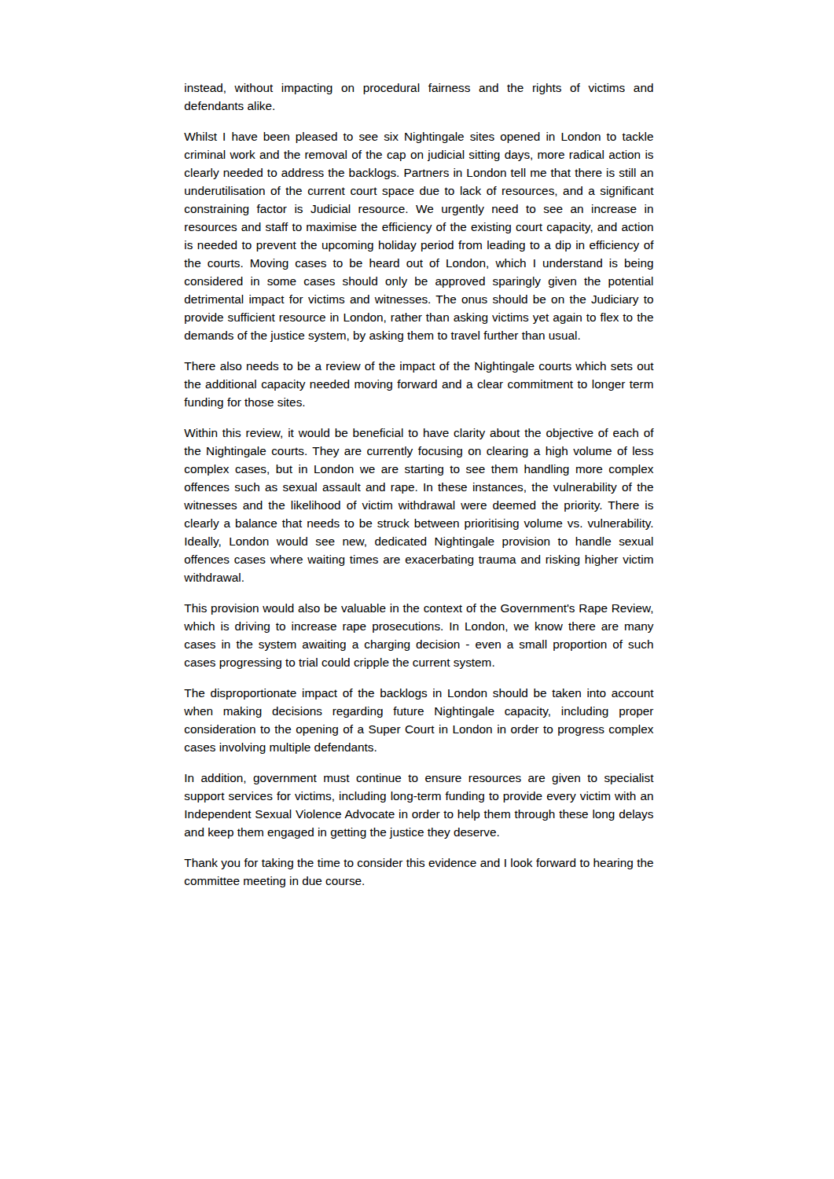instead, without impacting on procedural fairness and the rights of victims and defendants alike.
Whilst I have been pleased to see six Nightingale sites opened in London to tackle criminal work and the removal of the cap on judicial sitting days, more radical action is clearly needed to address the backlogs. Partners in London tell me that there is still an underutilisation of the current court space due to lack of resources, and a significant constraining factor is Judicial resource. We urgently need to see an increase in resources and staff to maximise the efficiency of the existing court capacity, and action is needed to prevent the upcoming holiday period from leading to a dip in efficiency of the courts. Moving cases to be heard out of London, which I understand is being considered in some cases should only be approved sparingly given the potential detrimental impact for victims and witnesses. The onus should be on the Judiciary to provide sufficient resource in London, rather than asking victims yet again to flex to the demands of the justice system, by asking them to travel further than usual.
There also needs to be a review of the impact of the Nightingale courts which sets out the additional capacity needed moving forward and a clear commitment to longer term funding for those sites.
Within this review, it would be beneficial to have clarity about the objective of each of the Nightingale courts. They are currently focusing on clearing a high volume of less complex cases, but in London we are starting to see them handling more complex offences such as sexual assault and rape. In these instances, the vulnerability of the witnesses and the likelihood of victim withdrawal were deemed the priority. There is clearly a balance that needs to be struck between prioritising volume vs. vulnerability. Ideally, London would see new, dedicated Nightingale provision to handle sexual offences cases where waiting times are exacerbating trauma and risking higher victim withdrawal.
This provision would also be valuable in the context of the Government's Rape Review, which is driving to increase rape prosecutions. In London, we know there are many cases in the system awaiting a charging decision - even a small proportion of such cases progressing to trial could cripple the current system.
The disproportionate impact of the backlogs in London should be taken into account when making decisions regarding future Nightingale capacity, including proper consideration to the opening of a Super Court in London in order to progress complex cases involving multiple defendants.
In addition, government must continue to ensure resources are given to specialist support services for victims, including long-term funding to provide every victim with an Independent Sexual Violence Advocate in order to help them through these long delays and keep them engaged in getting the justice they deserve.
Thank you for taking the time to consider this evidence and I look forward to hearing the committee meeting in due course.